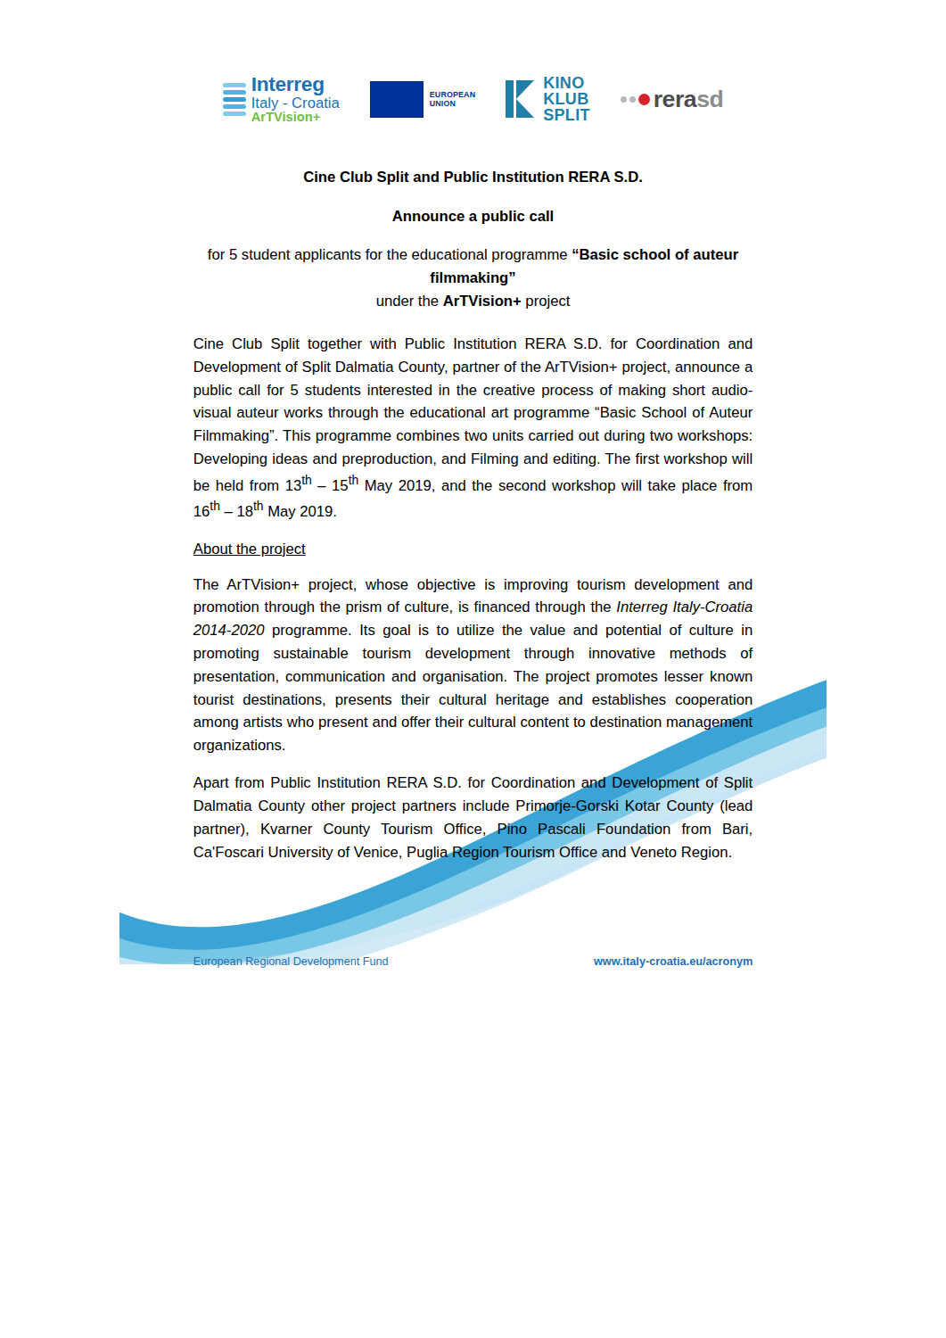Interreg
Italy - Croatia
ArTVision+
European
Union
KINO
KLUB
SPLIT
rerasd
Cine Club Split and Public Institution RERA S.D.
Announce a public call
for 5 student applicants for the educational programme “Basic school of auteur filmmaking”
under the ArTVision+ project
Cine Club Split together with Public Institution RERA S.D. for Coordination and Development of Split Dalmatia County, partner of the ArTVision+ project, announce a public call for 5 students interested in the creative process of making short audio-visual auteur works through the educational art programme “Basic School of Auteur Filmmaking”. This programme combines two units carried out during two workshops: Developing ideas and preproduction, and Filming and editing. The first workshop will be held from 13th – 15th May 2019, and the second workshop will take place from 16th – 18th May 2019.
About the project
The ArTVision+ project, whose objective is improving tourism development and promotion through the prism of culture, is financed through the Interreg Italy-Croatia 2014-2020 programme. Its goal is to utilize the value and potential of culture in promoting sustainable tourism development through innovative methods of presentation, communication and organisation. The project promotes lesser known tourist destinations, presents their cultural heritage and establishes cooperation among artists who present and offer their cultural content to destination management organizations.
Apart from Public Institution RERA S.D. for Coordination and Development of Split Dalmatia County other project partners include Primorje-Gorski Kotar County (lead partner), Kvarner County Tourism Office, Pino Pascali Foundation from Bari, Ca'Foscari University of Venice, Puglia Region Tourism Office and Veneto Region.
European Regional Development Fund
www.italy-croatia.eu/acronym